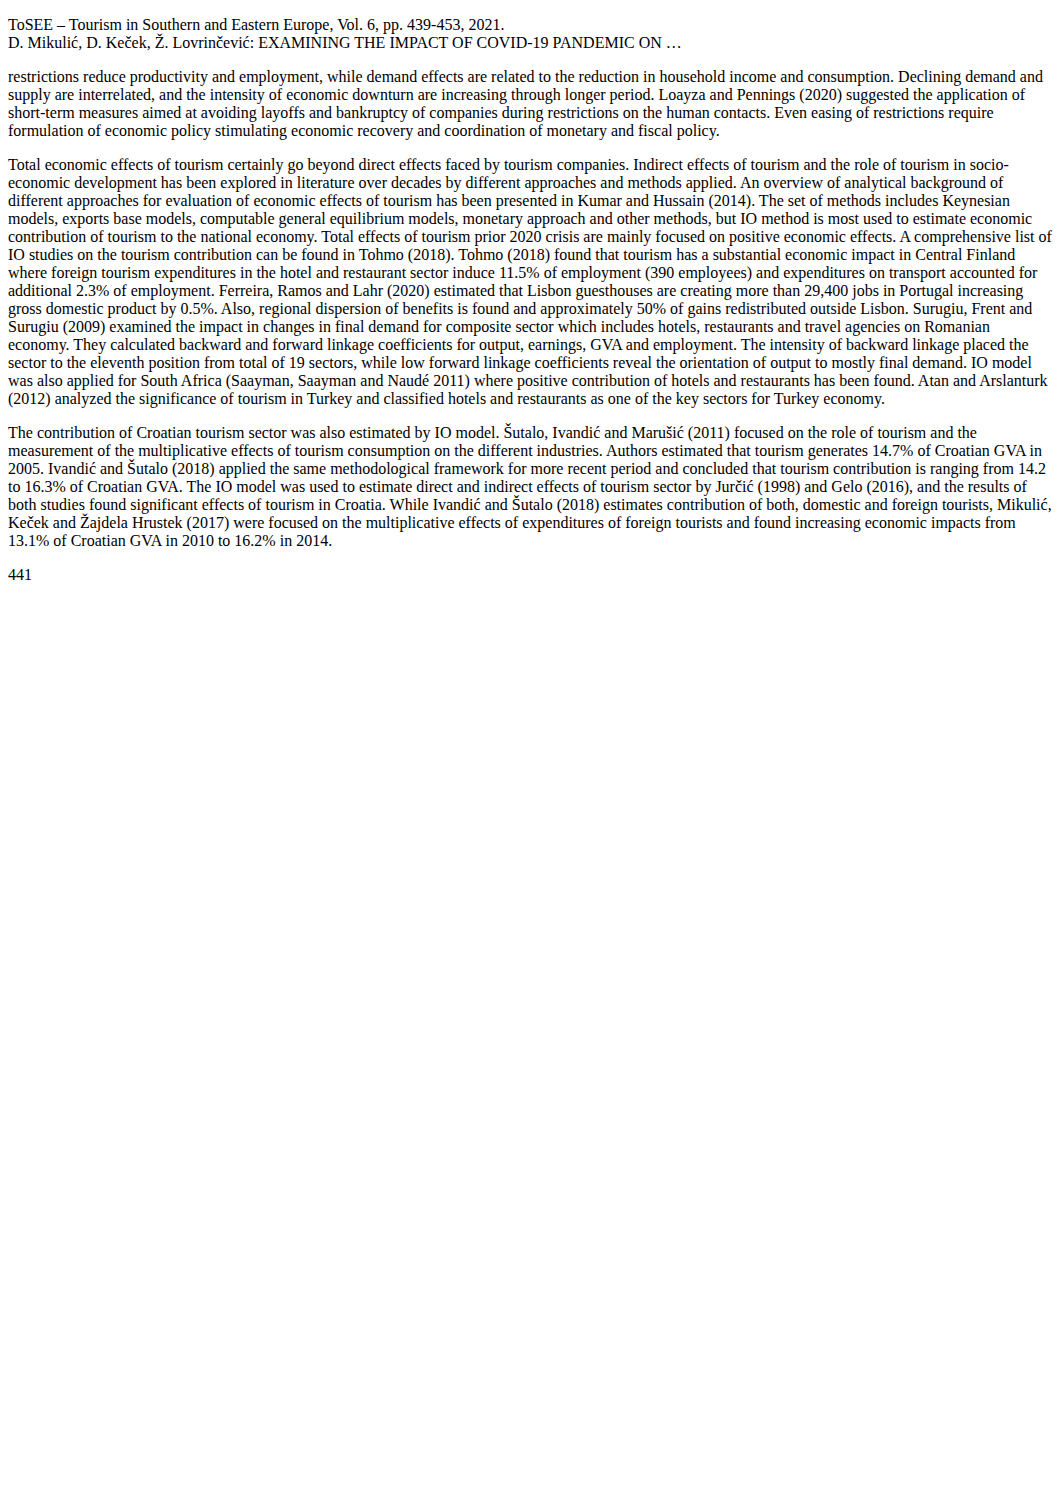ToSEE – Tourism in Southern and Eastern Europe, Vol. 6, pp. 439-453, 2021.
D. Mikulić, D. Keček, Ž. Lovrinčević: EXAMINING THE IMPACT OF COVID-19 PANDEMIC ON …
restrictions reduce productivity and employment, while demand effects are related to the reduction in household income and consumption. Declining demand and supply are interrelated, and the intensity of economic downturn are increasing through longer period. Loayza and Pennings (2020) suggested the application of short-term measures aimed at avoiding layoffs and bankruptcy of companies during restrictions on the human contacts. Even easing of restrictions require formulation of economic policy stimulating economic recovery and coordination of monetary and fiscal policy.
Total economic effects of tourism certainly go beyond direct effects faced by tourism companies. Indirect effects of tourism and the role of tourism in socio-economic development has been explored in literature over decades by different approaches and methods applied. An overview of analytical background of different approaches for evaluation of economic effects of tourism has been presented in Kumar and Hussain (2014). The set of methods includes Keynesian models, exports base models, computable general equilibrium models, monetary approach and other methods, but IO method is most used to estimate economic contribution of tourism to the national economy. Total effects of tourism prior 2020 crisis are mainly focused on positive economic effects. A comprehensive list of IO studies on the tourism contribution can be found in Tohmo (2018). Tohmo (2018) found that tourism has a substantial economic impact in Central Finland where foreign tourism expenditures in the hotel and restaurant sector induce 11.5% of employment (390 employees) and expenditures on transport accounted for additional 2.3% of employment. Ferreira, Ramos and Lahr (2020) estimated that Lisbon guesthouses are creating more than 29,400 jobs in Portugal increasing gross domestic product by 0.5%. Also, regional dispersion of benefits is found and approximately 50% of gains redistributed outside Lisbon. Surugiu, Frent and Surugiu (2009) examined the impact in changes in final demand for composite sector which includes hotels, restaurants and travel agencies on Romanian economy. They calculated backward and forward linkage coefficients for output, earnings, GVA and employment. The intensity of backward linkage placed the sector to the eleventh position from total of 19 sectors, while low forward linkage coefficients reveal the orientation of output to mostly final demand. IO model was also applied for South Africa (Saayman, Saayman and Naudé 2011) where positive contribution of hotels and restaurants has been found. Atan and Arslanturk (2012) analyzed the significance of tourism in Turkey and classified hotels and restaurants as one of the key sectors for Turkey economy.
The contribution of Croatian tourism sector was also estimated by IO model. Šutalo, Ivandić and Marušić (2011) focused on the role of tourism and the measurement of the multiplicative effects of tourism consumption on the different industries. Authors estimated that tourism generates 14.7% of Croatian GVA in 2005. Ivandić and Šutalo (2018) applied the same methodological framework for more recent period and concluded that tourism contribution is ranging from 14.2 to 16.3% of Croatian GVA. The IO model was used to estimate direct and indirect effects of tourism sector by Jurčić (1998) and Gelo (2016), and the results of both studies found significant effects of tourism in Croatia. While Ivandić and Šutalo (2018) estimates contribution of both, domestic and foreign tourists, Mikulić, Keček and Žajdela Hrustek (2017) were focused on the multiplicative effects of expenditures of foreign tourists and found increasing economic impacts from 13.1% of Croatian GVA in 2010 to 16.2% in 2014.
441